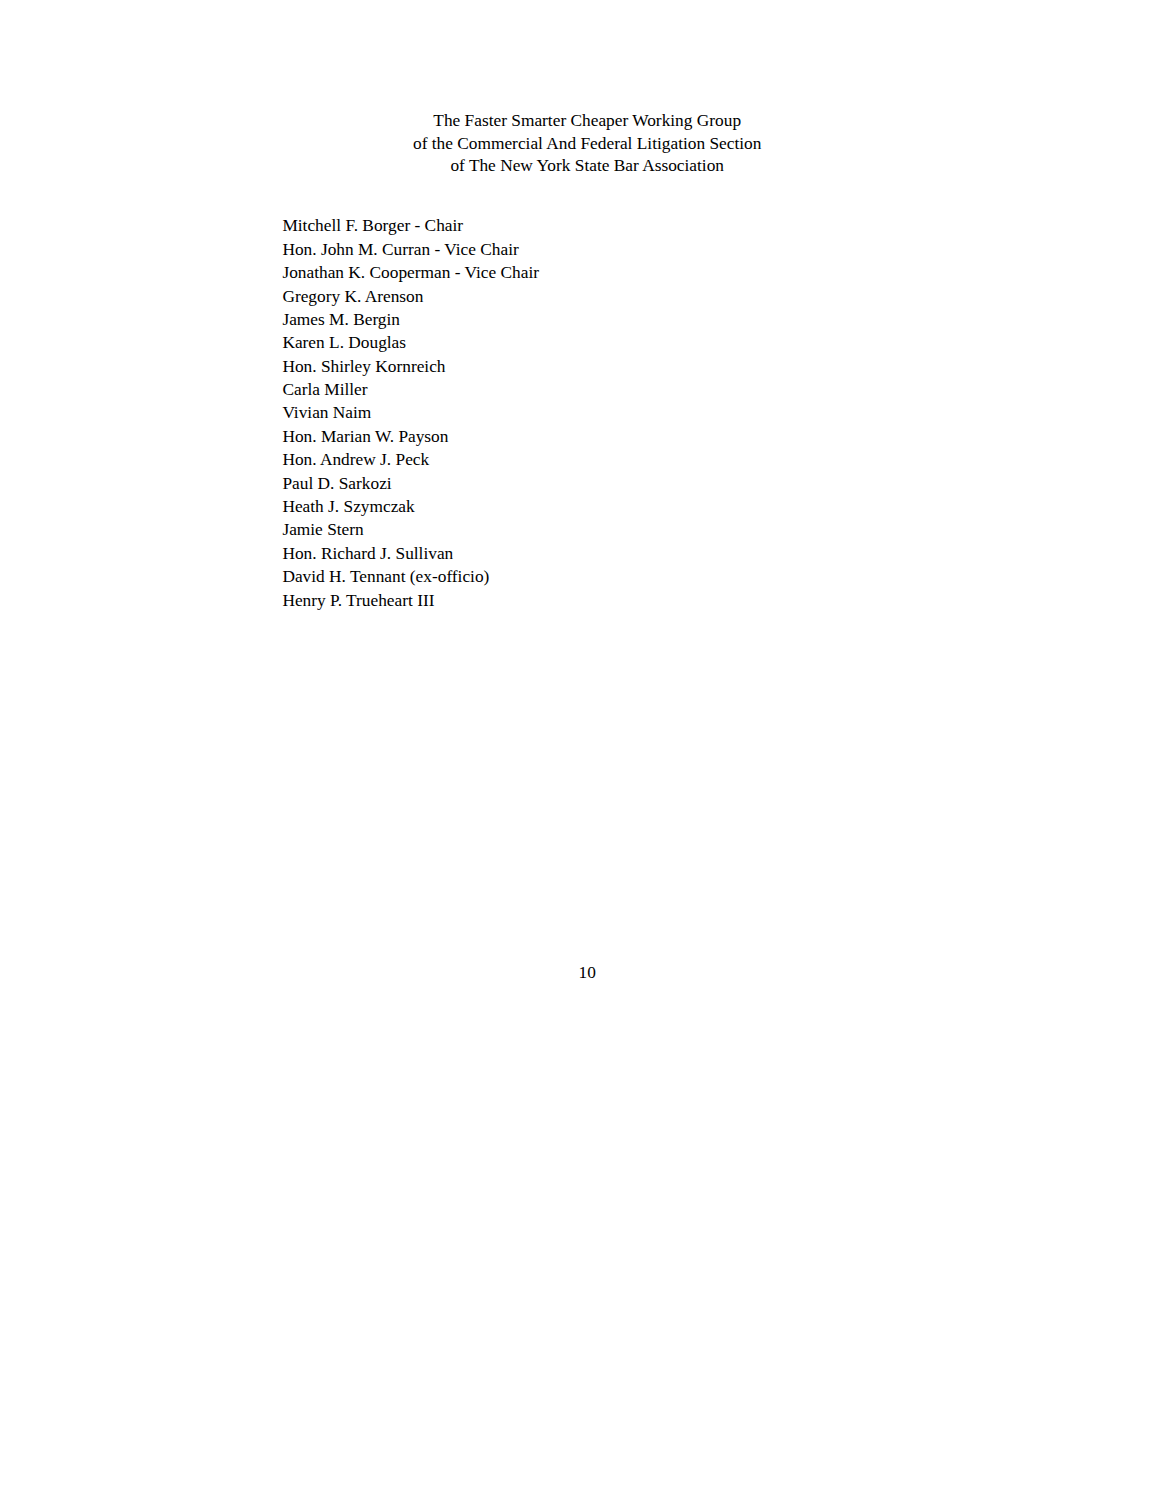The Faster Smarter Cheaper Working Group
of the Commercial And Federal Litigation Section
of The New York State Bar Association
Mitchell F. Borger - Chair
Hon. John M. Curran - Vice Chair
Jonathan K. Cooperman - Vice Chair
Gregory K. Arenson
James M. Bergin
Karen L. Douglas
Hon. Shirley Kornreich
Carla Miller
Vivian Naim
Hon. Marian W. Payson
Hon. Andrew J. Peck
Paul D. Sarkozi
Heath J. Szymczak
Jamie Stern
Hon. Richard J. Sullivan
David H. Tennant (ex-officio)
Henry P. Trueheart III
10